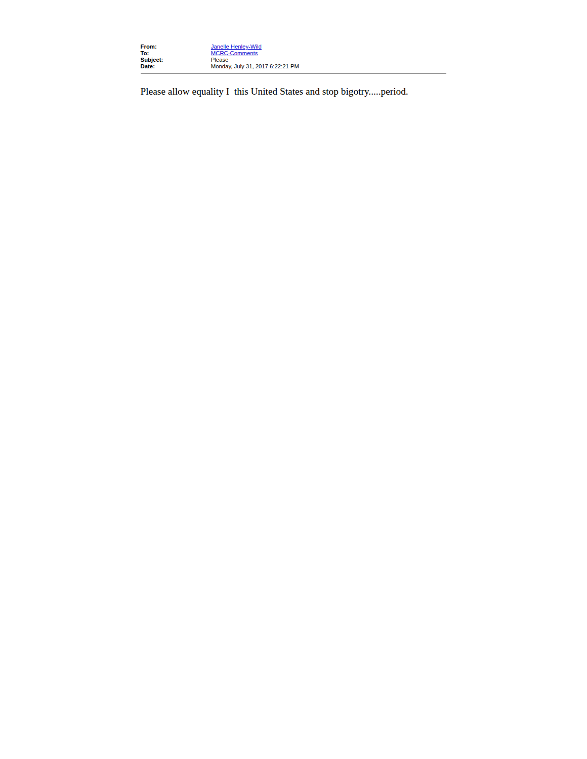| From: | Janelle Henley-Wild |
| To: | MCRC-Comments |
| Subject: | Please |
| Date: | Monday, July 31, 2017 6:22:21 PM |
Please allow equality I this United States and stop bigotry.....period.